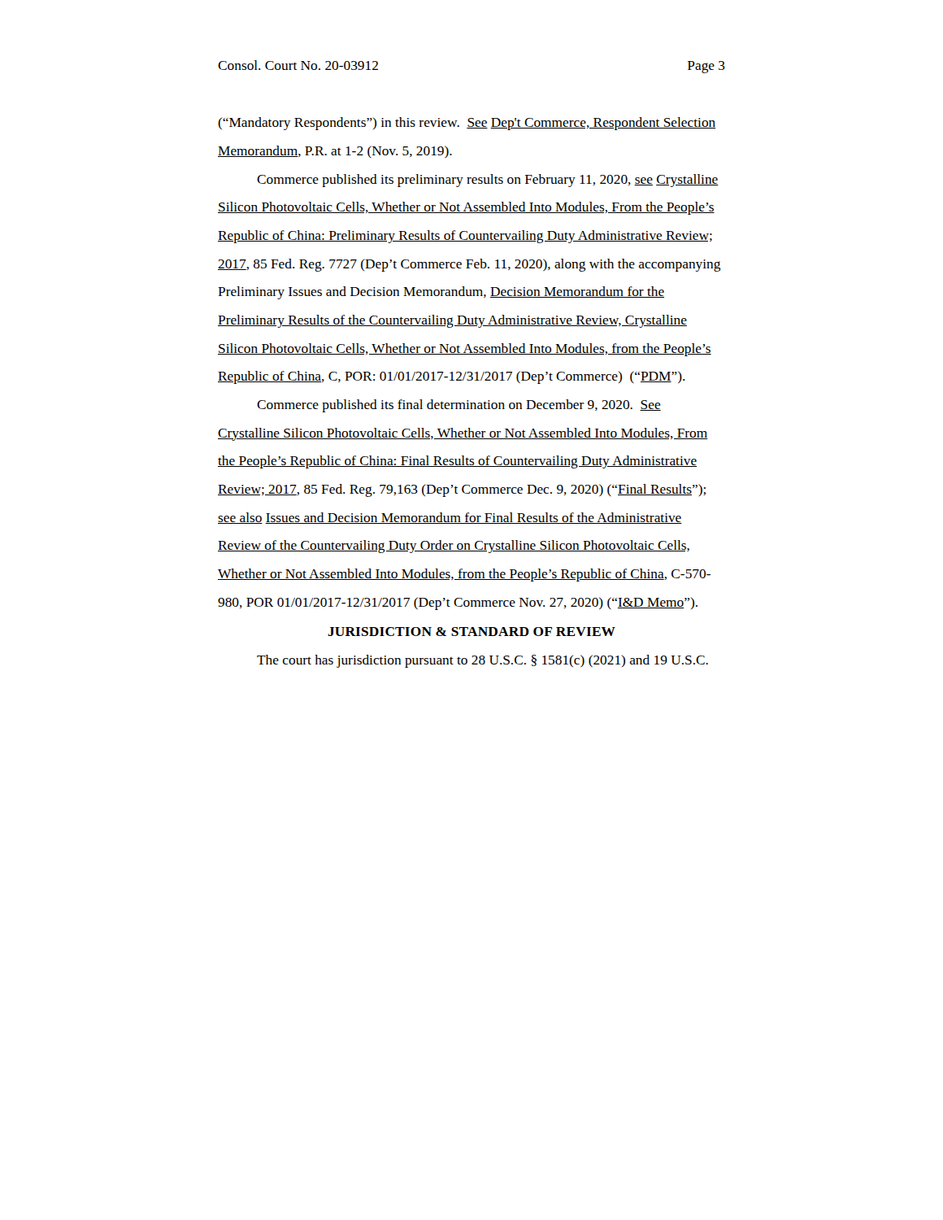Consol. Court No. 20-03912 Page 3
(“Mandatory Respondents”) in this review. See Dep't Commerce, Respondent Selection Memorandum, P.R. at 1-2 (Nov. 5, 2019).
Commerce published its preliminary results on February 11, 2020, see Crystalline Silicon Photovoltaic Cells, Whether or Not Assembled Into Modules, From the People’s Republic of China: Preliminary Results of Countervailing Duty Administrative Review; 2017, 85 Fed. Reg. 7727 (Dep’t Commerce Feb. 11, 2020), along with the accompanying Preliminary Issues and Decision Memorandum, Decision Memorandum for the Preliminary Results of the Countervailing Duty Administrative Review, Crystalline Silicon Photovoltaic Cells, Whether or Not Assembled Into Modules, from the People’s Republic of China, C, POR: 01/01/2017-12/31/2017 (Dep’t Commerce) (“PDM”).
Commerce published its final determination on December 9, 2020. See Crystalline Silicon Photovoltaic Cells, Whether or Not Assembled Into Modules, From the People’s Republic of China: Final Results of Countervailing Duty Administrative Review; 2017, 85 Fed. Reg. 79,163 (Dep’t Commerce Dec. 9, 2020) (“Final Results”); see also Issues and Decision Memorandum for Final Results of the Administrative Review of the Countervailing Duty Order on Crystalline Silicon Photovoltaic Cells, Whether or Not Assembled Into Modules, from the People’s Republic of China, C-570-980, POR 01/01/2017-12/31/2017 (Dep’t Commerce Nov. 27, 2020) (“I&D Memo”).
JURISDICTION & STANDARD OF REVIEW
The court has jurisdiction pursuant to 28 U.S.C. § 1581(c) (2021) and 19 U.S.C.